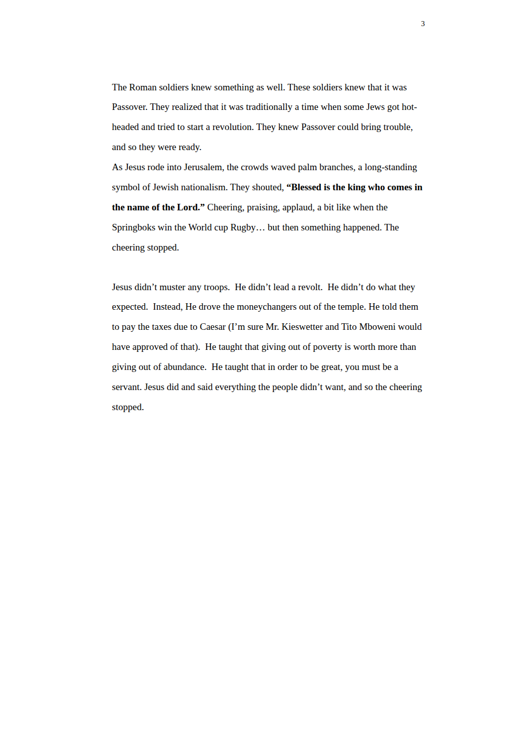3
The Roman soldiers knew something as well. These soldiers knew that it was Passover. They realized that it was traditionally a time when some Jews got hot-headed and tried to start a revolution. They knew Passover could bring trouble, and so they were ready.
As Jesus rode into Jerusalem, the crowds waved palm branches, a long-standing symbol of Jewish nationalism. They shouted, “Blessed is the king who comes in the name of the Lord.” Cheering, praising, applaud, a bit like when the Springboks win the World cup Rugby… but then something happened. The cheering stopped.
Jesus didn’t muster any troops. He didn’t lead a revolt. He didn’t do what they expected. Instead, He drove the moneychangers out of the temple. He told them to pay the taxes due to Caesar (I’m sure Mr. Kieswetter and Tito Mboweni would have approved of that). He taught that giving out of poverty is worth more than giving out of abundance. He taught that in order to be great, you must be a servant. Jesus did and said everything the people didn’t want, and so the cheering stopped.